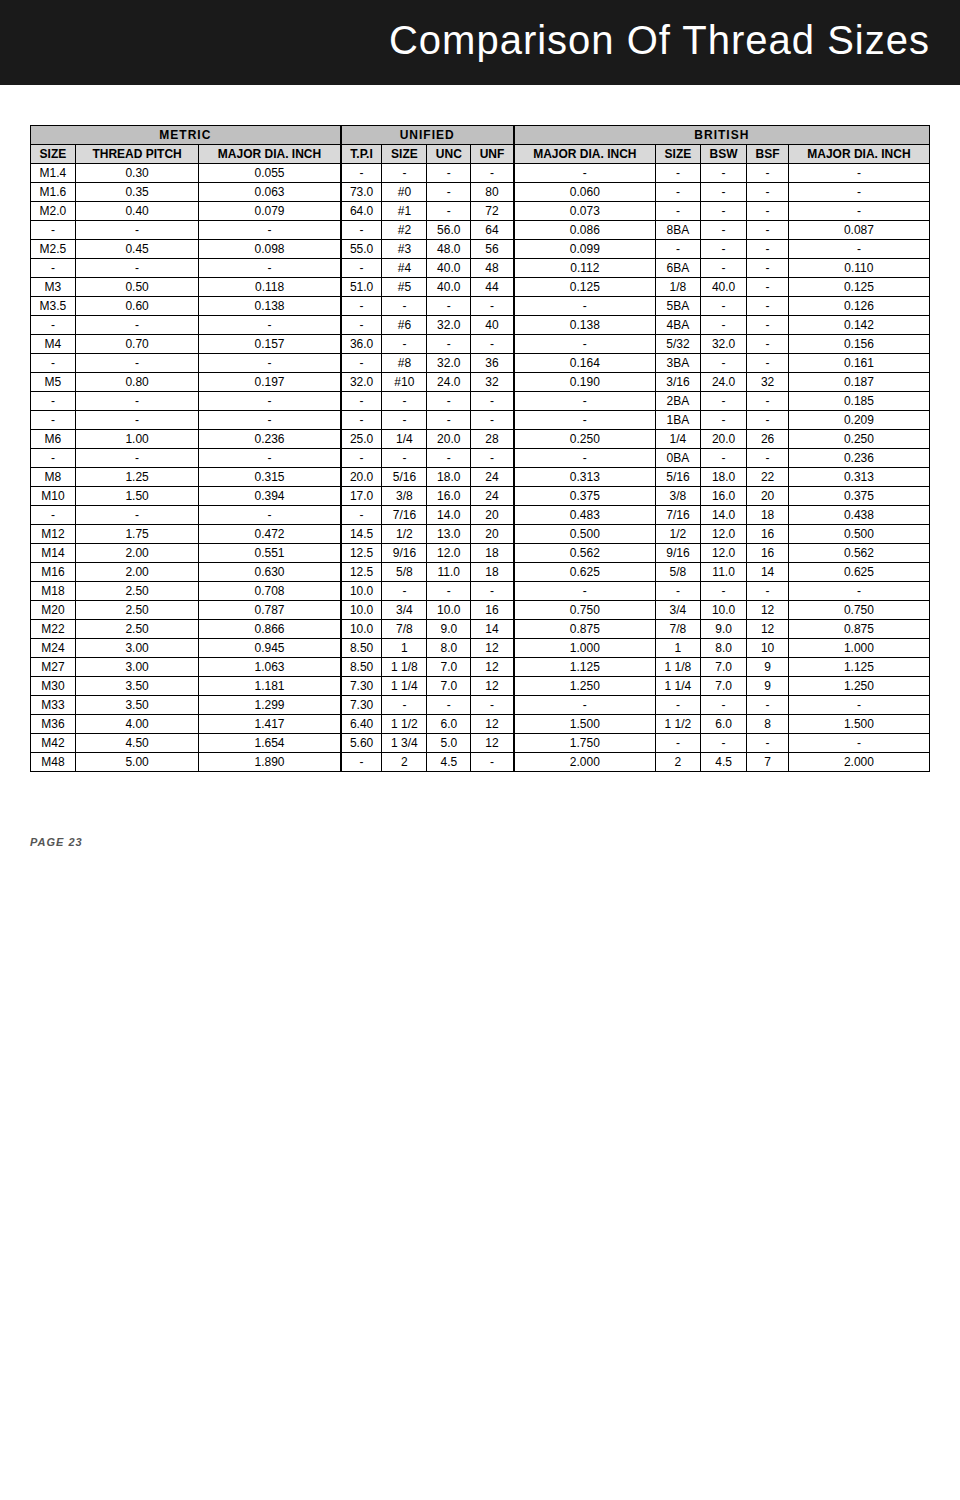Comparison Of Thread Sizes
| METRIC | UNIFIED | BRITISH |
| --- | --- | --- |
| SIZE | THREAD PITCH | MAJOR DIA. INCH | T.P.I | SIZE | UNC | UNF | MAJOR DIA. INCH | SIZE | BSW | BSF | MAJOR DIA. INCH |
| M1.4 | 0.30 | 0.055 | - | - | - | - | - | - | - | - | - |
| M1.6 | 0.35 | 0.063 | 73.0 | #0 | - | 80 | 0.060 | - | - | - | - |
| M2.0 | 0.40 | 0.079 | 64.0 | #1 | - | 72 | 0.073 | - | - | - | - |
| - | - | - | - | #2 | 56.0 | 64 | 0.086 | 8BA | - | - | 0.087 |
| M2.5 | 0.45 | 0.098 | 55.0 | #3 | 48.0 | 56 | 0.099 | - | - | - | - |
| - | - | - | - | #4 | 40.0 | 48 | 0.112 | 6BA | - | - | 0.110 |
| M3 | 0.50 | 0.118 | 51.0 | #5 | 40.0 | 44 | 0.125 | 1/8 | 40.0 | - | 0.125 |
| M3.5 | 0.60 | 0.138 | - | - | - | - | - | 5BA | - | - | 0.126 |
| - | - | - | - | #6 | 32.0 | 40 | 0.138 | 4BA | - | - | 0.142 |
| M4 | 0.70 | 0.157 | 36.0 | - | - | - | - | 5/32 | 32.0 | - | 0.156 |
| - | - | - | - | #8 | 32.0 | 36 | 0.164 | 3BA | - | - | 0.161 |
| M5 | 0.80 | 0.197 | 32.0 | #10 | 24.0 | 32 | 0.190 | 3/16 | 24.0 | 32 | 0.187 |
| - | - | - | - | - | - | - | - | 2BA | - | - | 0.185 |
| - | - | - | - | - | - | - | - | 1BA | - | - | 0.209 |
| M6 | 1.00 | 0.236 | 25.0 | 1/4 | 20.0 | 28 | 0.250 | 1/4 | 20.0 | 26 | 0.250 |
| - | - | - | - | - | - | - | - | 0BA | - | - | 0.236 |
| M8 | 1.25 | 0.315 | 20.0 | 5/16 | 18.0 | 24 | 0.313 | 5/16 | 18.0 | 22 | 0.313 |
| M10 | 1.50 | 0.394 | 17.0 | 3/8 | 16.0 | 24 | 0.375 | 3/8 | 16.0 | 20 | 0.375 |
| - | - | - | - | 7/16 | 14.0 | 20 | 0.483 | 7/16 | 14.0 | 18 | 0.438 |
| M12 | 1.75 | 0.472 | 14.5 | 1/2 | 13.0 | 20 | 0.500 | 1/2 | 12.0 | 16 | 0.500 |
| M14 | 2.00 | 0.551 | 12.5 | 9/16 | 12.0 | 18 | 0.562 | 9/16 | 12.0 | 16 | 0.562 |
| M16 | 2.00 | 0.630 | 12.5 | 5/8 | 11.0 | 18 | 0.625 | 5/8 | 11.0 | 14 | 0.625 |
| M18 | 2.50 | 0.708 | 10.0 | - | - | - | - | - | - | - | - |
| M20 | 2.50 | 0.787 | 10.0 | 3/4 | 10.0 | 16 | 0.750 | 3/4 | 10.0 | 12 | 0.750 |
| M22 | 2.50 | 0.866 | 10.0 | 7/8 | 9.0 | 14 | 0.875 | 7/8 | 9.0 | 12 | 0.875 |
| M24 | 3.00 | 0.945 | 8.50 | 1 | 8.0 | 12 | 1.000 | 1 | 8.0 | 10 | 1.000 |
| M27 | 3.00 | 1.063 | 8.50 | 1 1/8 | 7.0 | 12 | 1.125 | 1 1/8 | 7.0 | 9 | 1.125 |
| M30 | 3.50 | 1.181 | 7.30 | 1 1/4 | 7.0 | 12 | 1.250 | 1 1/4 | 7.0 | 9 | 1.250 |
| M33 | 3.50 | 1.299 | 7.30 | - | - | - | - | - | - | - | - |
| M36 | 4.00 | 1.417 | 6.40 | 1 1/2 | 6.0 | 12 | 1.500 | 1 1/2 | 6.0 | 8 | 1.500 |
| M42 | 4.50 | 1.654 | 5.60 | 1 3/4 | 5.0 | 12 | 1.750 | - | - | - | - |
| M48 | 5.00 | 1.890 | - | 2 | 4.5 | - | 2.000 | 2 | 4.5 | 7 | 2.000 |
PAGE 23